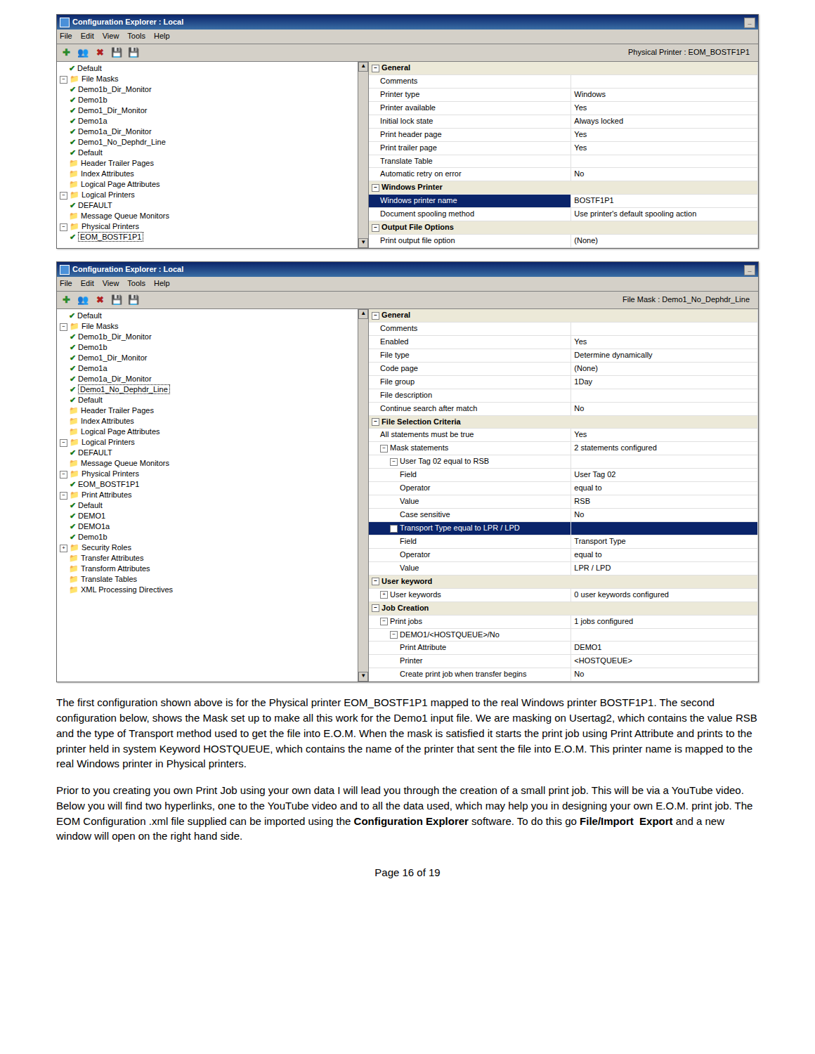Configuration Explorer : Local
_
File Edit View Tools Help
✚ 👥 ✖ 💾 💾 Physical Printer : EOM_BOSTF1P1
✔Default
−📁File Masks
✔Demo1b_Dir_Monitor
✔Demo1b
✔Demo1_Dir_Monitor
✔Demo1a
✔Demo1a_Dir_Monitor
✔Demo1_No_Dephdr_Line
✔Default
📁Header Trailer Pages
📁Index Attributes
📁Logical Page Attributes
−📁Logical Printers
✔DEFAULT
📁Message Queue Monitors
−📁Physical Printers
✔EOM_BOSTF1P1
▲
▼
| − General |
| Comments | |
| Printer type | Windows |
| Printer available | Yes |
| Initial lock state | Always locked |
| Print header page | Yes |
| Print trailer page | Yes |
| Translate Table | |
| Automatic retry on error | No |
| − Windows Printer |
| Windows printer name | BOSTF1P1 |
| Document spooling method | Use printer's default spooling action |
| − Output File Options |
| Print output file option | (None) |
Configuration Explorer : Local
_
File Edit View Tools Help
✚ 👥 ✖ 💾 💾 File Mask : Demo1_No_Dephdr_Line
✔Default
−📁File Masks
✔Demo1b_Dir_Monitor
✔Demo1b
✔Demo1_Dir_Monitor
✔Demo1a
✔Demo1a_Dir_Monitor
✔Demo1_No_Dephdr_Line
✔Default
📁Header Trailer Pages
📁Index Attributes
📁Logical Page Attributes
−📁Logical Printers
✔DEFAULT
📁Message Queue Monitors
−📁Physical Printers
✔EOM_BOSTF1P1
−📁Print Attributes
✔Default
✔DEMO1
✔DEMO1a
✔Demo1b
+📁Security Roles
📁Transfer Attributes
📁Transform Attributes
📁Translate Tables
📁XML Processing Directives
▲
▼
| − General |
| Comments | |
| Enabled | Yes |
| File type | Determine dynamically |
| Code page | (None) |
| File group | 1Day |
| File description | |
| Continue search after match | No |
| − File Selection Criteria |
| All statements must be true | Yes |
| − Mask statements | 2 statements configured |
| − User Tag 02 equal to RSB | |
| Field | User Tag 02 |
| Operator | equal to |
| Value | RSB |
| Case sensitive | No |
| − Transport Type equal to LPR / LPD | |
| Field | Transport Type |
| Operator | equal to |
| Value | LPR / LPD |
| − User keyword |
| + User keywords | 0 user keywords configured |
| − Job Creation |
| − Print jobs | 1 jobs configured |
| − DEMO1/<HOSTQUEUE>/No | |
| Print Attribute | DEMO1 |
| Printer | <HOSTQUEUE> |
| Create print job when transfer begins | No |
The first configuration shown above is for the Physical printer EOM_BOSTF1P1 mapped to the real Windows printer BOSTF1P1. The second configuration below, shows the Mask set up to make all this work for the Demo1 input file. We are masking on Usertag2, which contains the value RSB and the type of Transport method used to get the file into E.O.M. When the mask is satisfied it starts the print job using Print Attribute and prints to the printer held in system Keyword HOSTQUEUE, which contains the name of the printer that sent the file into E.O.M. This printer name is mapped to the real Windows printer in Physical printers.
Prior to you creating you own Print Job using your own data I will lead you through the creation of a small print job. This will be via a YouTube video. Below you will find two hyperlinks, one to the YouTube video and to all the data used, which may help you in designing your own E.O.M. print job. The EOM Configuration .xml file supplied can be imported using the Configuration Explorer software. To do this go File/Import Export and a new window will open on the right hand side.
Page 16 of 19